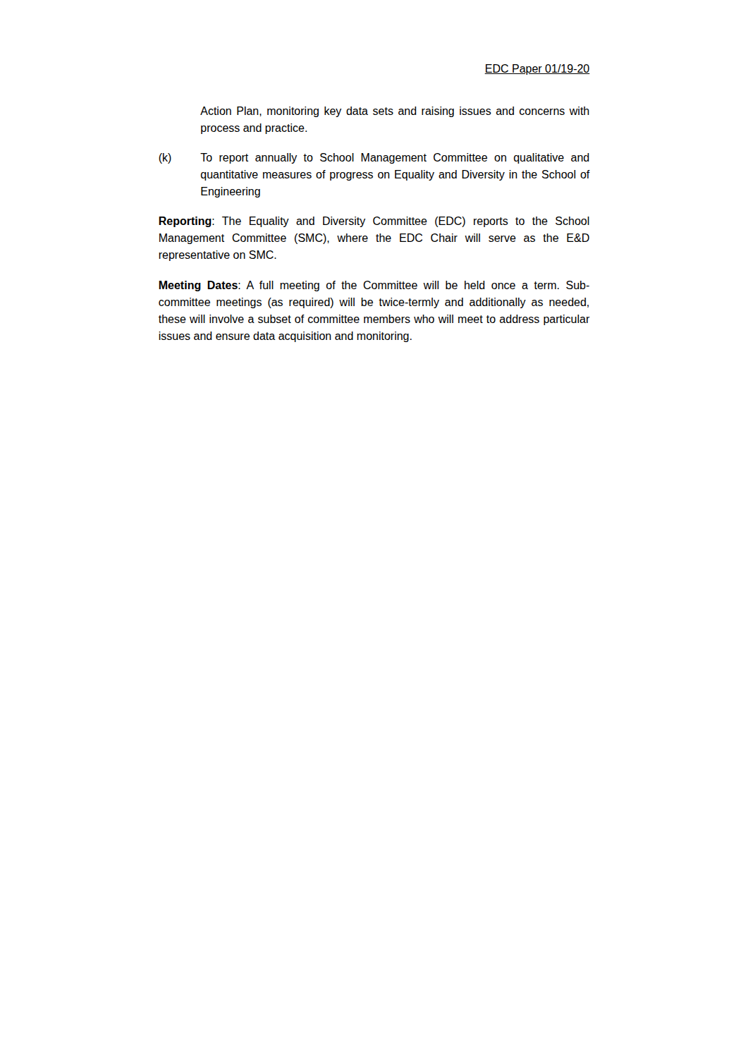EDC Paper 01/19-20
Action Plan, monitoring key data sets and raising issues and concerns with process and practice.
(k)
To report annually to School Management Committee on qualitative and quantitative measures of progress on Equality and Diversity in the School of Engineering
Reporting: The Equality and Diversity Committee (EDC) reports to the School Management Committee (SMC), where the EDC Chair will serve as the E&D representative on SMC.
Meeting Dates: A full meeting of the Committee will be held once a term. Sub-committee meetings (as required) will be twice-termly and additionally as needed, these will involve a subset of committee members who will meet to address particular issues and ensure data acquisition and monitoring.